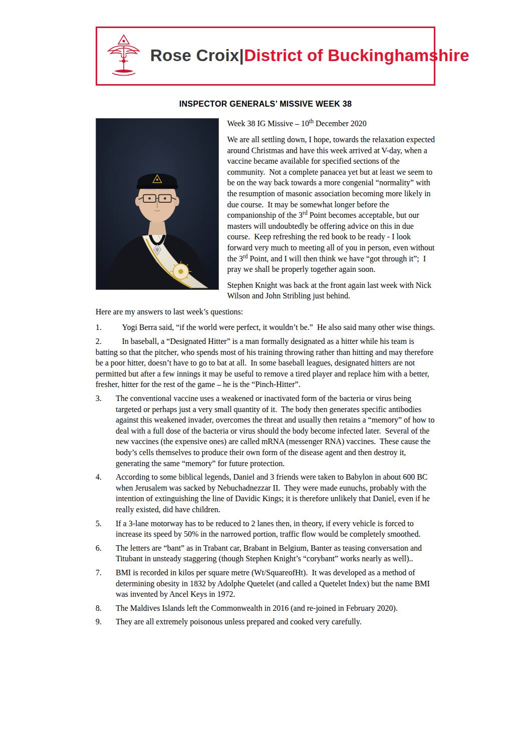Rose Croix|District of Buckinghamshire
INSPECTOR GENERALS’ MISSIVE WEEK 38
Week 38 IG Missive – 10th December 2020
We are all settling down, I hope, towards the relaxation expected around Christmas and have this week arrived at V-day, when a vaccine became available for specified sections of the community. Not a complete panacea yet but at least we seem to be on the way back towards a more congenial “normality” with the resumption of masonic association becoming more likely in due course. It may be somewhat longer before the companionship of the 3rd Point becomes acceptable, but our masters will undoubtedly be offering advice on this in due course. Keep refreshing the red book to be ready - I look forward very much to meeting all of you in person, even without the 3rd Point, and I will then think we have “got through it”; I pray we shall be properly together again soon.
Stephen Knight was back at the front again last week with Nick Wilson and John Stribling just behind.
Here are my answers to last week’s questions:
Yogi Berra said, “if the world were perfect, it wouldn’t be.” He also said many other wise things.
In baseball, a “Designated Hitter” is a man formally designated as a hitter while his team is batting so that the pitcher, who spends most of his training throwing rather than hitting and may therefore be a poor hitter, doesn’t have to go to bat at all. In some baseball leagues, designated hitters are not permitted but after a few innings it may be useful to remove a tired player and replace him with a better, fresher, hitter for the rest of the game – he is the “Pinch-Hitter”.
The conventional vaccine uses a weakened or inactivated form of the bacteria or virus being targeted or perhaps just a very small quantity of it. The body then generates specific antibodies against this weakened invader, overcomes the threat and usually then retains a “memory” of how to deal with a full dose of the bacteria or virus should the body become infected later. Several of the new vaccines (the expensive ones) are called mRNA (messenger RNA) vaccines. These cause the body’s cells themselves to produce their own form of the disease agent and then destroy it, generating the same “memory” for future protection.
According to some biblical legends, Daniel and 3 friends were taken to Babylon in about 600 BC when Jerusalem was sacked by Nebuchadnezzar II. They were made eunuchs, probably with the intention of extinguishing the line of Davidic Kings; it is therefore unlikely that Daniel, even if he really existed, did have children.
If a 3-lane motorway has to be reduced to 2 lanes then, in theory, if every vehicle is forced to increase its speed by 50% in the narrowed portion, traffic flow would be completely smoothed.
The letters are “bant” as in Trabant car, Brabant in Belgium, Banter as teasing conversation and Titubant in unsteady staggering (though Stephen Knight’s “corybant” works nearly as well)..
BMI is recorded in kilos per square metre (Wt/SquareofHt). It was developed as a method of determining obesity in 1832 by Adolphe Quetelet (and called a Quetelet Index) but the name BMI was invented by Ancel Keys in 1972.
The Maldives Islands left the Commonwealth in 2016 (and re-joined in February 2020).
They are all extremely poisonous unless prepared and cooked very carefully.